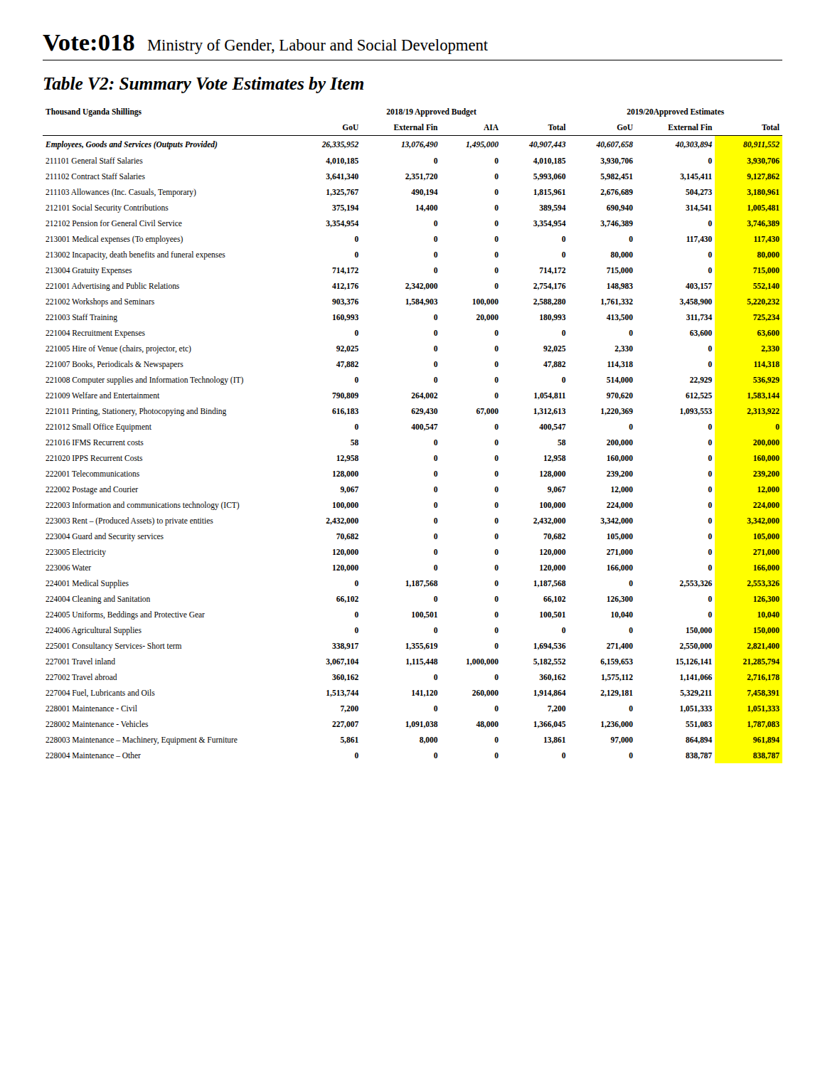Vote:018 Ministry of Gender, Labour and Social Development
Table V2: Summary Vote Estimates by Item
| Thousand Uganda Shillings | 2018/19 Approved Budget | 2019/20Approved Estimates |
| --- | --- | --- |
| | GoU | External Fin | AIA | Total | GoU | External Fin | Total |
| Employees, Goods and Services (Outputs Provided) | 26,335,952 | 13,076,490 | 1,495,000 | 40,907,443 | 40,607,658 | 40,303,894 | 80,911,552 |
| 211101 General Staff Salaries | 4,010,185 | 0 | 0 | 4,010,185 | 3,930,706 | 0 | 3,930,706 |
| 211102 Contract Staff Salaries | 3,641,340 | 2,351,720 | 0 | 5,993,060 | 5,982,451 | 3,145,411 | 9,127,862 |
| 211103 Allowances (Inc. Casuals, Temporary) | 1,325,767 | 490,194 | 0 | 1,815,961 | 2,676,689 | 504,273 | 3,180,961 |
| 212101 Social Security Contributions | 375,194 | 14,400 | 0 | 389,594 | 690,940 | 314,541 | 1,005,481 |
| 212102 Pension for General Civil Service | 3,354,954 | 0 | 0 | 3,354,954 | 3,746,389 | 0 | 3,746,389 |
| 213001 Medical expenses (To employees) | 0 | 0 | 0 | 0 | 0 | 117,430 | 117,430 |
| 213002 Incapacity, death benefits and funeral expenses | 0 | 0 | 0 | 0 | 80,000 | 0 | 80,000 |
| 213004 Gratuity Expenses | 714,172 | 0 | 0 | 714,172 | 715,000 | 0 | 715,000 |
| 221001 Advertising and Public Relations | 412,176 | 2,342,000 | 0 | 2,754,176 | 148,983 | 403,157 | 552,140 |
| 221002 Workshops and Seminars | 903,376 | 1,584,903 | 100,000 | 2,588,280 | 1,761,332 | 3,458,900 | 5,220,232 |
| 221003 Staff Training | 160,993 | 0 | 20,000 | 180,993 | 413,500 | 311,734 | 725,234 |
| 221004 Recruitment Expenses | 0 | 0 | 0 | 0 | 0 | 63,600 | 63,600 |
| 221005 Hire of Venue (chairs, projector, etc) | 92,025 | 0 | 0 | 92,025 | 2,330 | 0 | 2,330 |
| 221007 Books, Periodicals & Newspapers | 47,882 | 0 | 0 | 47,882 | 114,318 | 0 | 114,318 |
| 221008 Computer supplies and Information Technology (IT) | 0 | 0 | 0 | 0 | 514,000 | 22,929 | 536,929 |
| 221009 Welfare and Entertainment | 790,809 | 264,002 | 0 | 1,054,811 | 970,620 | 612,525 | 1,583,144 |
| 221011 Printing, Stationery, Photocopying and Binding | 616,183 | 629,430 | 67,000 | 1,312,613 | 1,220,369 | 1,093,553 | 2,313,922 |
| 221012 Small Office Equipment | 0 | 400,547 | 0 | 400,547 | 0 | 0 | 0 |
| 221016 IFMS Recurrent costs | 58 | 0 | 0 | 58 | 200,000 | 0 | 200,000 |
| 221020 IPPS Recurrent Costs | 12,958 | 0 | 0 | 12,958 | 160,000 | 0 | 160,000 |
| 222001 Telecommunications | 128,000 | 0 | 0 | 128,000 | 239,200 | 0 | 239,200 |
| 222002 Postage and Courier | 9,067 | 0 | 0 | 9,067 | 12,000 | 0 | 12,000 |
| 222003 Information and communications technology (ICT) | 100,000 | 0 | 0 | 100,000 | 224,000 | 0 | 224,000 |
| 223003 Rent – (Produced Assets) to private entities | 2,432,000 | 0 | 0 | 2,432,000 | 3,342,000 | 0 | 3,342,000 |
| 223004 Guard and Security services | 70,682 | 0 | 0 | 70,682 | 105,000 | 0 | 105,000 |
| 223005 Electricity | 120,000 | 0 | 0 | 120,000 | 271,000 | 0 | 271,000 |
| 223006 Water | 120,000 | 0 | 0 | 120,000 | 166,000 | 0 | 166,000 |
| 224001 Medical Supplies | 0 | 1,187,568 | 0 | 1,187,568 | 0 | 2,553,326 | 2,553,326 |
| 224004 Cleaning and Sanitation | 66,102 | 0 | 0 | 66,102 | 126,300 | 0 | 126,300 |
| 224005 Uniforms, Beddings and Protective Gear | 0 | 100,501 | 0 | 100,501 | 10,040 | 0 | 10,040 |
| 224006 Agricultural Supplies | 0 | 0 | 0 | 0 | 0 | 150,000 | 150,000 |
| 225001 Consultancy Services- Short term | 338,917 | 1,355,619 | 0 | 1,694,536 | 271,400 | 2,550,000 | 2,821,400 |
| 227001 Travel inland | 3,067,104 | 1,115,448 | 1,000,000 | 5,182,552 | 6,159,653 | 15,126,141 | 21,285,794 |
| 227002 Travel abroad | 360,162 | 0 | 0 | 360,162 | 1,575,112 | 1,141,066 | 2,716,178 |
| 227004 Fuel, Lubricants and Oils | 1,513,744 | 141,120 | 260,000 | 1,914,864 | 2,129,181 | 5,329,211 | 7,458,391 |
| 228001 Maintenance - Civil | 7,200 | 0 | 0 | 7,200 | 0 | 1,051,333 | 1,051,333 |
| 228002 Maintenance - Vehicles | 227,007 | 1,091,038 | 48,000 | 1,366,045 | 1,236,000 | 551,083 | 1,787,083 |
| 228003 Maintenance – Machinery, Equipment & Furniture | 5,861 | 8,000 | 0 | 13,861 | 97,000 | 864,894 | 961,894 |
| 228004 Maintenance – Other | 0 | 0 | 0 | 0 | 0 | 838,787 | 838,787 |